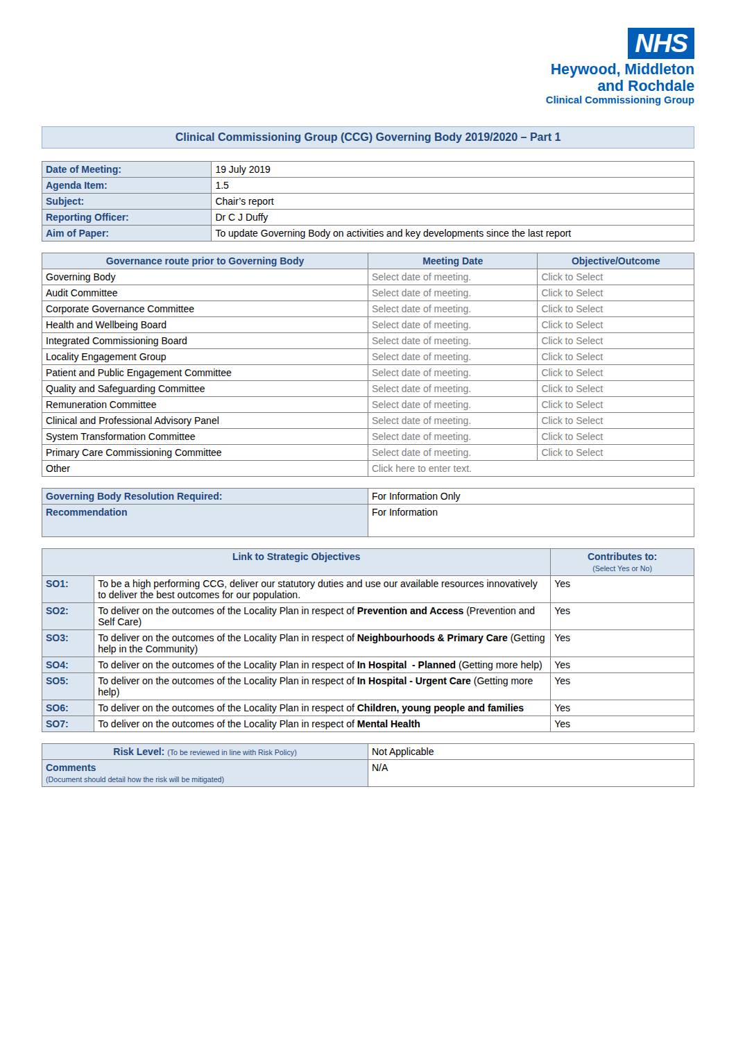NHS
Heywood, Middleton
and Rochdale
Clinical Commissioning Group
Clinical Commissioning Group (CCG) Governing Body 2019/2020 – Part 1
| Date of Meeting: | 19 July 2019 |
| Agenda Item: | 1.5 |
| Subject: | Chair’s report |
| Reporting Officer: | Dr C J Duffy |
| Aim of Paper: | To update Governing Body on activities and key developments since the last report |
| Governance route prior to Governing Body | Meeting Date | Objective/Outcome |
| --- | --- | --- |
| Governing Body | Select date of meeting. | Click to Select |
| Audit Committee | Select date of meeting. | Click to Select |
| Corporate Governance Committee | Select date of meeting. | Click to Select |
| Health and Wellbeing Board | Select date of meeting. | Click to Select |
| Integrated Commissioning Board | Select date of meeting. | Click to Select |
| Locality Engagement Group | Select date of meeting. | Click to Select |
| Patient and Public Engagement Committee | Select date of meeting. | Click to Select |
| Quality and Safeguarding Committee | Select date of meeting. | Click to Select |
| Remuneration Committee | Select date of meeting. | Click to Select |
| Clinical and Professional Advisory Panel | Select date of meeting. | Click to Select |
| System Transformation Committee | Select date of meeting. | Click to Select |
| Primary Care Commissioning Committee | Select date of meeting. | Click to Select |
| Other | Click here to enter text. |
| Governing Body Resolution Required: | For Information Only |
| Recommendation | For Information |
| Link to Strategic Objectives | Contributes to: (Select Yes or No) |
| --- | --- |
| SO1: | To be a high performing CCG, deliver our statutory duties and use our available resources innovatively to deliver the best outcomes for our population. | Yes |
| SO2: | To deliver on the outcomes of the Locality Plan in respect of Prevention and Access (Prevention and Self Care) | Yes |
| SO3: | To deliver on the outcomes of the Locality Plan in respect of Neighbourhoods & Primary Care (Getting help in the Community) | Yes |
| SO4: | To deliver on the outcomes of the Locality Plan in respect of In Hospital - Planned (Getting more help) | Yes |
| SO5: | To deliver on the outcomes of the Locality Plan in respect of In Hospital - Urgent Care (Getting more help) | Yes |
| SO6: | To deliver on the outcomes of the Locality Plan in respect of Children, young people and families | Yes |
| SO7: | To deliver on the outcomes of the Locality Plan in respect of Mental Health | Yes |
| Risk Level: (To be reviewed in line with Risk Policy) | Not Applicable |
| Comments (Document should detail how the risk will be mitigated) | N/A |